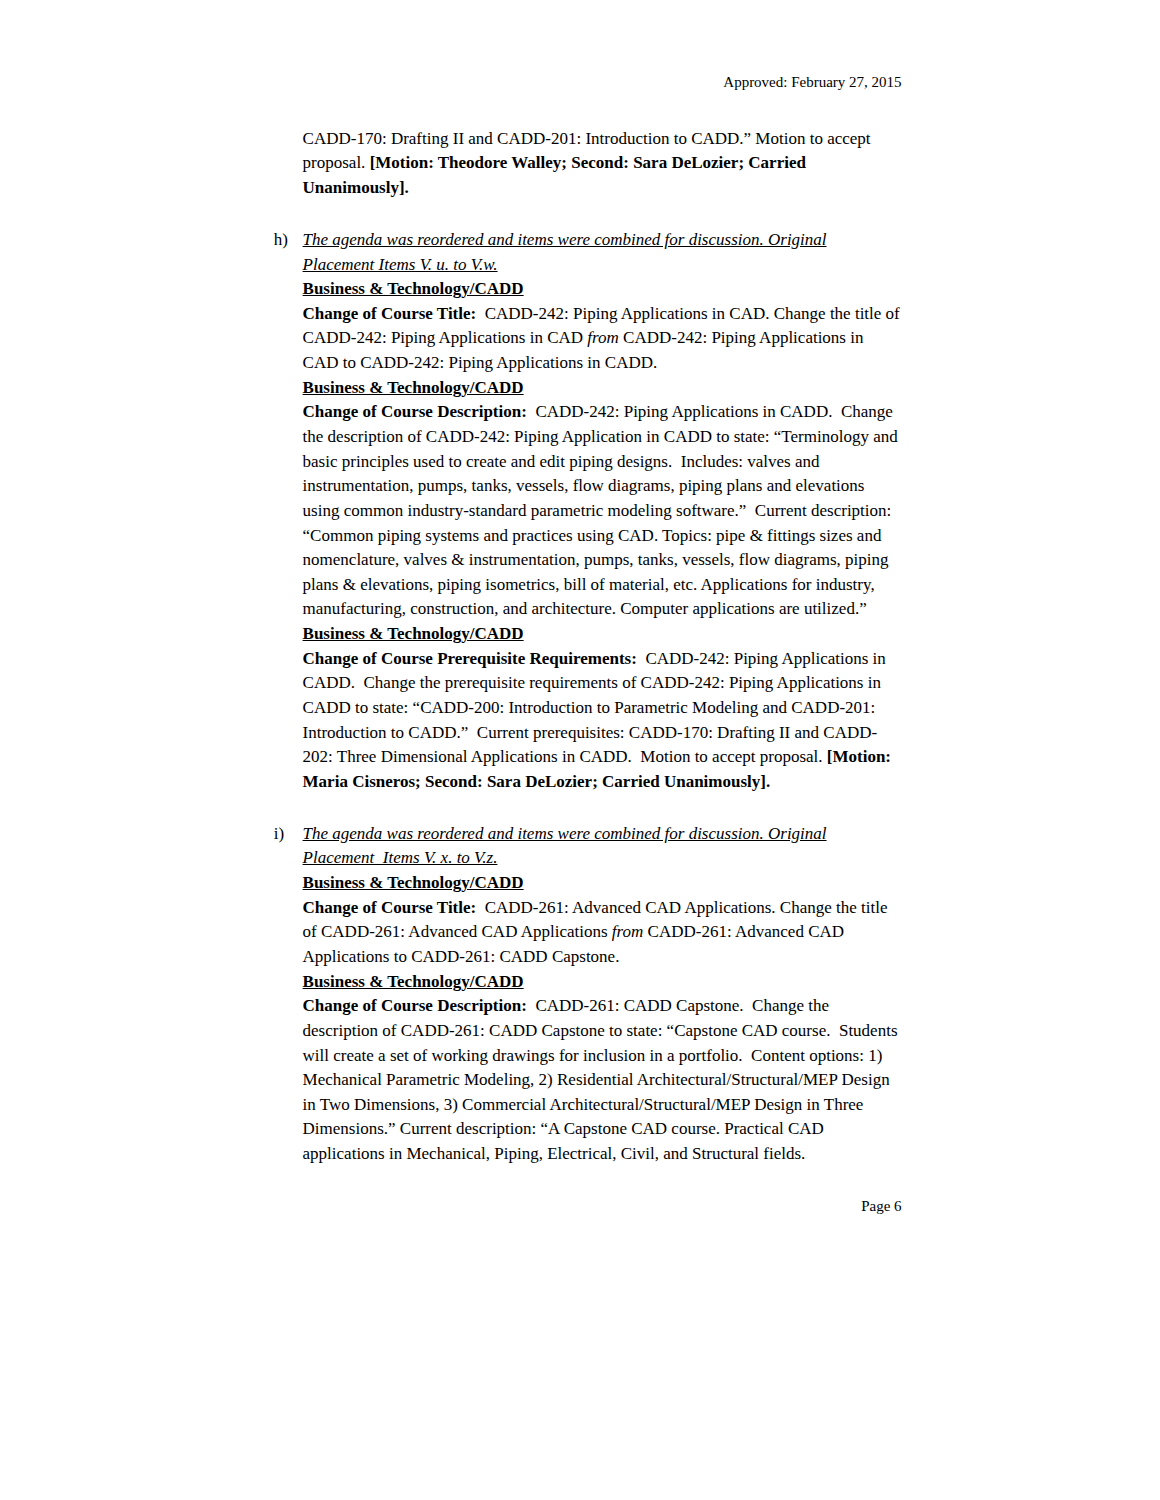Approved: February 27, 2015
CADD-170: Drafting II and CADD-201: Introduction to CADD.” Motion to accept proposal. [Motion: Theodore Walley; Second: Sara DeLozier; Carried Unanimously].
h)
The agenda was reordered and items were combined for discussion. Original Placement Items V. u. to V.w.
Business & Technology/CADD
Change of Course Title: CADD-242: Piping Applications in CAD. Change the title of CADD-242: Piping Applications in CAD from CADD-242: Piping Applications in CAD to CADD-242: Piping Applications in CADD.
Business & Technology/CADD
Change of Course Description: CADD-242: Piping Applications in CADD. Change the description of CADD-242: Piping Application in CADD to state: “Terminology and basic principles used to create and edit piping designs. Includes: valves and instrumentation, pumps, tanks, vessels, flow diagrams, piping plans and elevations using common industry-standard parametric modeling software.” Current description: “Common piping systems and practices using CAD. Topics: pipe & fittings sizes and nomenclature, valves & instrumentation, pumps, tanks, vessels, flow diagrams, piping plans & elevations, piping isometrics, bill of material, etc. Applications for industry, manufacturing, construction, and architecture. Computer applications are utilized.”
Business & Technology/CADD
Change of Course Prerequisite Requirements: CADD-242: Piping Applications in CADD. Change the prerequisite requirements of CADD-242: Piping Applications in CADD to state: “CADD-200: Introduction to Parametric Modeling and CADD-201: Introduction to CADD.” Current prerequisites: CADD-170: Drafting II and CADD-202: Three Dimensional Applications in CADD. Motion to accept proposal. [Motion: Maria Cisneros; Second: Sara DeLozier; Carried Unanimously].
i)
The agenda was reordered and items were combined for discussion. Original Placement Items V. x. to V.z.
Business & Technology/CADD
Change of Course Title: CADD-261: Advanced CAD Applications. Change the title of CADD-261: Advanced CAD Applications from CADD-261: Advanced CAD Applications to CADD-261: CADD Capstone.
Business & Technology/CADD
Change of Course Description: CADD-261: CADD Capstone. Change the description of CADD-261: CADD Capstone to state: “Capstone CAD course. Students will create a set of working drawings for inclusion in a portfolio. Content options: 1) Mechanical Parametric Modeling, 2) Residential Architectural/Structural/MEP Design in Two Dimensions, 3) Commercial Architectural/Structural/MEP Design in Three Dimensions.” Current description: “A Capstone CAD course. Practical CAD applications in Mechanical, Piping, Electrical, Civil, and Structural fields.
Page 6